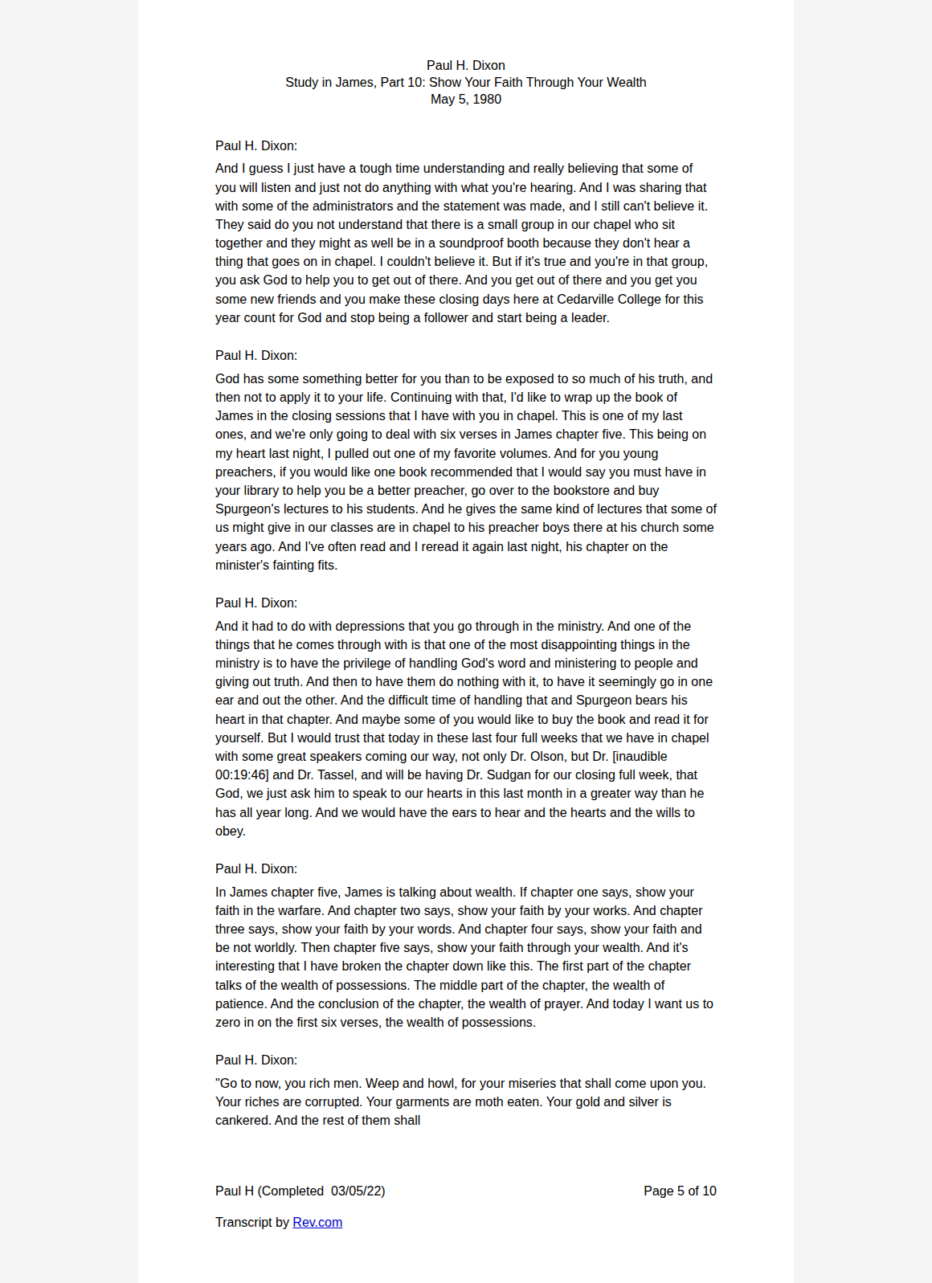Paul H. Dixon
Study in James, Part 10: Show Your Faith Through Your Wealth
May 5, 1980
Paul H. Dixon:
And I guess I just have a tough time understanding and really believing that some of you will listen and just not do anything with what you're hearing. And I was sharing that with some of the administrators and the statement was made, and I still can't believe it. They said do you not understand that there is a small group in our chapel who sit together and they might as well be in a soundproof booth because they don't hear a thing that goes on in chapel. I couldn't believe it. But if it's true and you're in that group, you ask God to help you to get out of there. And you get out of there and you get you some new friends and you make these closing days here at Cedarville College for this year count for God and stop being a follower and start being a leader.
Paul H. Dixon:
God has some something better for you than to be exposed to so much of his truth, and then not to apply it to your life. Continuing with that, I'd like to wrap up the book of James in the closing sessions that I have with you in chapel. This is one of my last ones, and we're only going to deal with six verses in James chapter five. This being on my heart last night, I pulled out one of my favorite volumes. And for you young preachers, if you would like one book recommended that I would say you must have in your library to help you be a better preacher, go over to the bookstore and buy Spurgeon's lectures to his students. And he gives the same kind of lectures that some of us might give in our classes are in chapel to his preacher boys there at his church some years ago. And I've often read and I reread it again last night, his chapter on the minister's fainting fits.
Paul H. Dixon:
And it had to do with depressions that you go through in the ministry. And one of the things that he comes through with is that one of the most disappointing things in the ministry is to have the privilege of handling God's word and ministering to people and giving out truth. And then to have them do nothing with it, to have it seemingly go in one ear and out the other. And the difficult time of handling that and Spurgeon bears his heart in that chapter. And maybe some of you would like to buy the book and read it for yourself. But I would trust that today in these last four full weeks that we have in chapel with some great speakers coming our way, not only Dr. Olson, but Dr. [inaudible 00:19:46] and Dr. Tassel, and will be having Dr. Sudgan for our closing full week, that God, we just ask him to speak to our hearts in this last month in a greater way than he has all year long. And we would have the ears to hear and the hearts and the wills to obey.
Paul H. Dixon:
In James chapter five, James is talking about wealth. If chapter one says, show your faith in the warfare. And chapter two says, show your faith by your works. And chapter three says, show your faith by your words. And chapter four says, show your faith and be not worldly. Then chapter five says, show your faith through your wealth. And it's interesting that I have broken the chapter down like this. The first part of the chapter talks of the wealth of possessions. The middle part of the chapter, the wealth of patience. And the conclusion of the chapter, the wealth of prayer. And today I want us to zero in on the first six verses, the wealth of possessions.
Paul H. Dixon:
"Go to now, you rich men. Weep and howl, for your miseries that shall come upon you. Your riches are corrupted. Your garments are moth eaten. Your gold and silver is cankered. And the rest of them shall
Paul H (Completed 03/05/22)
Transcript by Rev.com
Page 5 of 10